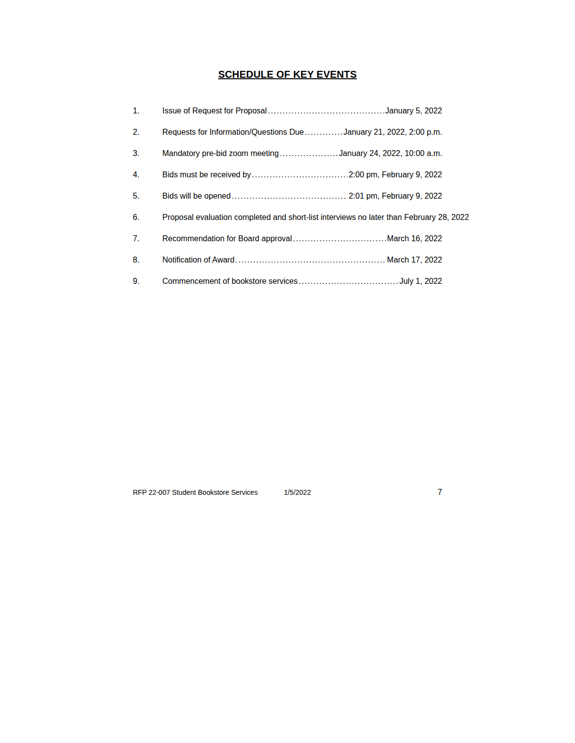SCHEDULE OF KEY EVENTS
1. Issue of Request for Proposal ................................................................................................................ January 5, 2022
2. Requests for Information/Questions Due ................................................................................................................ January 21, 2022, 2:00 p.m.
3. Mandatory pre-bid zoom meeting ................................................................................................................ January 24, 2022, 10:00 a.m.
4. Bids must be received by ................................................................................................................ 2:00 pm, February 9, 2022
5. Bids will be opened ................................................................................................................ 2:01 pm, February 9, 2022
6. Proposal evaluation completed and short-list interviews .. no later than February 28, 2022
7. Recommendation for Board approval ................................................................................................................ March 16, 2022
8. Notification of Award ................................................................................................................ March 17, 2022
9. Commencement of bookstore services ................................................................................................................ July 1, 2022
RFP 22-007 Student Bookstore Services 1/5/2022 7